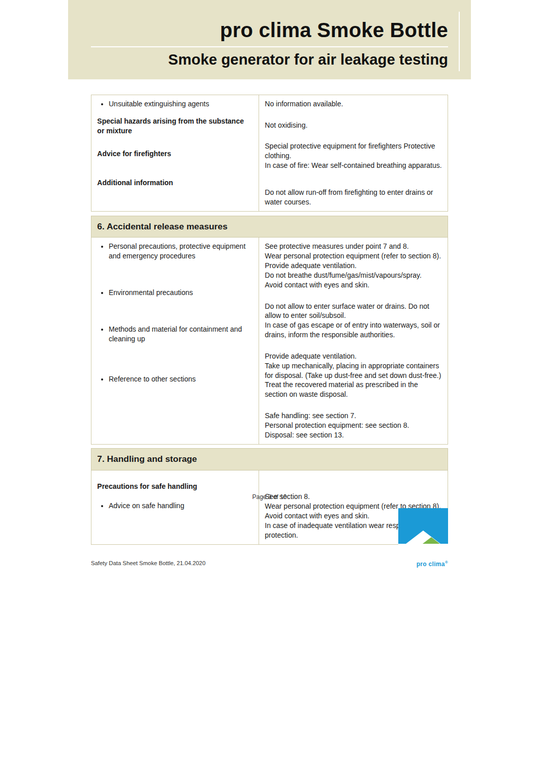pro clima Smoke Bottle
Smoke generator for air leakage testing
| Unsuitable extinguishing agents Special hazards arising from the substance or mixture Advice for firefighters Additional information | No information available. Not oxidising. Special protective equipment for firefighters Protective clothing. In case of fire: Wear self-contained breathing apparatus. Do not allow run-off from firefighting to enter drains or water courses. |
| 6. Accidental release measures |
| Personal precautions, protective equipment and emergency procedures Environmental precautions Methods and material for containment and cleaning up Reference to other sections | See protective measures under point 7 and 8. Wear personal protection equipment (refer to section 8). Provide adequate ventilation. Do not breathe dust/fume/gas/mist/vapours/spray. Avoid contact with eyes and skin. Do not allow to enter surface water or drains. Do not allow to enter soil/subsoil. In case of gas escape or of entry into waterways, soil or drains, inform the responsible authorities. Provide adequate ventilation. Take up mechanically, placing in appropriate containers for disposal. (Take up dust-free and set down dust-free.) Treat the recovered material as prescribed in the section on waste disposal. Safe handling: see section 7. Personal protection equipment: see section 8. Disposal: see section 13. |
| 7. Handling and storage |
| Precautions for safe handling Advice on safe handling | See section 8. Wear personal protection equipment (refer to section 8). Avoid contact with eyes and skin. In case of inadequate ventilation wear respiratory protection. |
Page 3 of 10
Safety Data Sheet Smoke Bottle, 21.04.2020
pro clima®